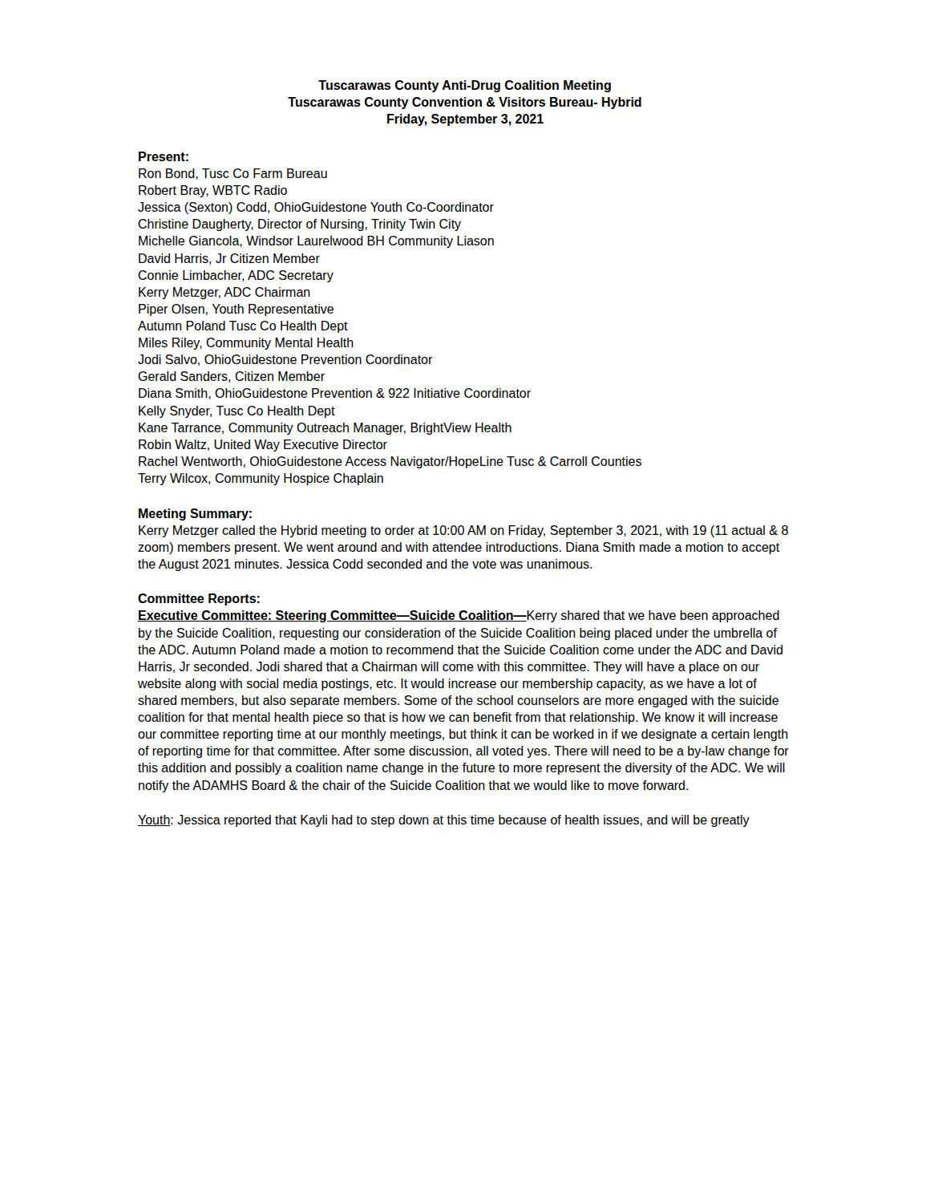Tuscarawas County Anti-Drug Coalition Meeting
Tuscarawas County Convention & Visitors Bureau- Hybrid
Friday, September 3, 2021
Present:
Ron Bond, Tusc Co Farm Bureau
Robert Bray, WBTC Radio
Jessica (Sexton) Codd, OhioGuidestone Youth Co-Coordinator
Christine Daugherty, Director of Nursing, Trinity Twin City
Michelle Giancola, Windsor Laurelwood BH Community Liason
David Harris, Jr Citizen Member
Connie Limbacher, ADC Secretary
Kerry Metzger, ADC Chairman
Piper Olsen, Youth Representative
Autumn Poland Tusc Co Health Dept
Miles Riley, Community Mental Health
Jodi Salvo, OhioGuidestone Prevention Coordinator
Gerald Sanders, Citizen Member
Diana Smith, OhioGuidestone Prevention & 922 Initiative Coordinator
Kelly Snyder, Tusc Co Health Dept
Kane Tarrance, Community Outreach Manager, BrightView Health
Robin Waltz, United Way Executive Director
Rachel Wentworth, OhioGuidestone Access Navigator/HopeLine Tusc & Carroll Counties
Terry Wilcox, Community Hospice Chaplain
Meeting Summary:
Kerry Metzger called the Hybrid meeting to order at 10:00 AM on Friday, September 3, 2021, with 19 (11 actual & 8 zoom) members present. We went around and with attendee introductions. Diana Smith made a motion to accept the August 2021 minutes. Jessica Codd seconded and the vote was unanimous.
Committee Reports:
Executive Committee: Steering Committee—Suicide Coalition— Kerry shared that we have been approached by the Suicide Coalition, requesting our consideration of the Suicide Coalition being placed under the umbrella of the ADC. Autumn Poland made a motion to recommend that the Suicide Coalition come under the ADC and David Harris, Jr seconded. Jodi shared that a Chairman will come with this committee. They will have a place on our website along with social media postings, etc. It would increase our membership capacity, as we have a lot of shared members, but also separate members. Some of the school counselors are more engaged with the suicide coalition for that mental health piece so that is how we can benefit from that relationship. We know it will increase our committee reporting time at our monthly meetings, but think it can be worked in if we designate a certain length of reporting time for that committee. After some discussion, all voted yes. There will need to be a by-law change for this addition and possibly a coalition name change in the future to more represent the diversity of the ADC. We will notify the ADAMHS Board & the chair of the Suicide Coalition that we would like to move forward.
Youth: Jessica reported that Kayli had to step down at this time because of health issues, and will be greatly